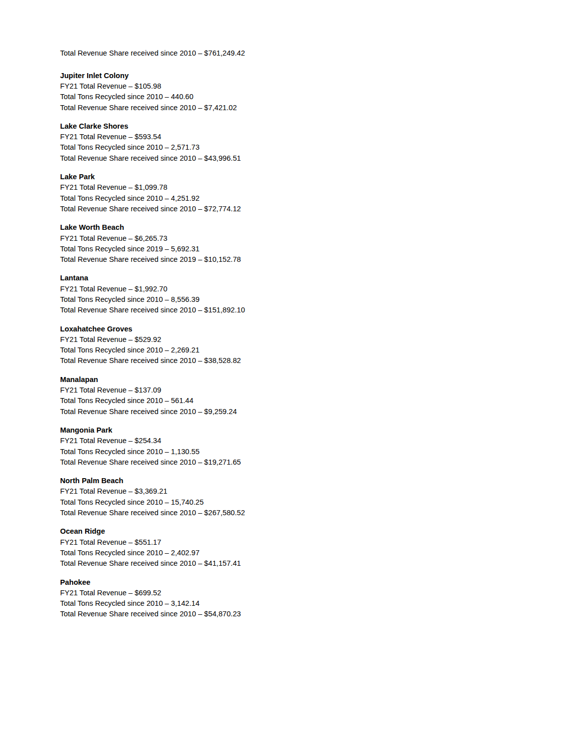Total Revenue Share received since 2010 – $761,249.42
Jupiter Inlet Colony
FY21 Total Revenue – $105.98
Total Tons Recycled since 2010 – 440.60
Total Revenue Share received since 2010 – $7,421.02
Lake Clarke Shores
FY21 Total Revenue – $593.54
Total Tons Recycled since 2010 – 2,571.73
Total Revenue Share received since 2010 – $43,996.51
Lake Park
FY21 Total Revenue – $1,099.78
Total Tons Recycled since 2010 – 4,251.92
Total Revenue Share received since 2010 – $72,774.12
Lake Worth Beach
FY21 Total Revenue – $6,265.73
Total Tons Recycled since 2019 – 5,692.31
Total Revenue Share received since 2019 – $10,152.78
Lantana
FY21 Total Revenue – $1,992.70
Total Tons Recycled since 2010 – 8,556.39
Total Revenue Share received since 2010 – $151,892.10
Loxahatchee Groves
FY21 Total Revenue – $529.92
Total Tons Recycled since 2010 – 2,269.21
Total Revenue Share received since 2010 – $38,528.82
Manalapan
FY21 Total Revenue – $137.09
Total Tons Recycled since 2010 – 561.44
Total Revenue Share received since 2010 – $9,259.24
Mangonia Park
FY21 Total Revenue – $254.34
Total Tons Recycled since 2010 – 1,130.55
Total Revenue Share received since 2010 – $19,271.65
North Palm Beach
FY21 Total Revenue – $3,369.21
Total Tons Recycled since 2010 – 15,740.25
Total Revenue Share received since 2010 – $267,580.52
Ocean Ridge
FY21 Total Revenue – $551.17
Total Tons Recycled since 2010 – 2,402.97
Total Revenue Share received since 2010 – $41,157.41
Pahokee
FY21 Total Revenue – $699.52
Total Tons Recycled since 2010 – 3,142.14
Total Revenue Share received since 2010 – $54,870.23